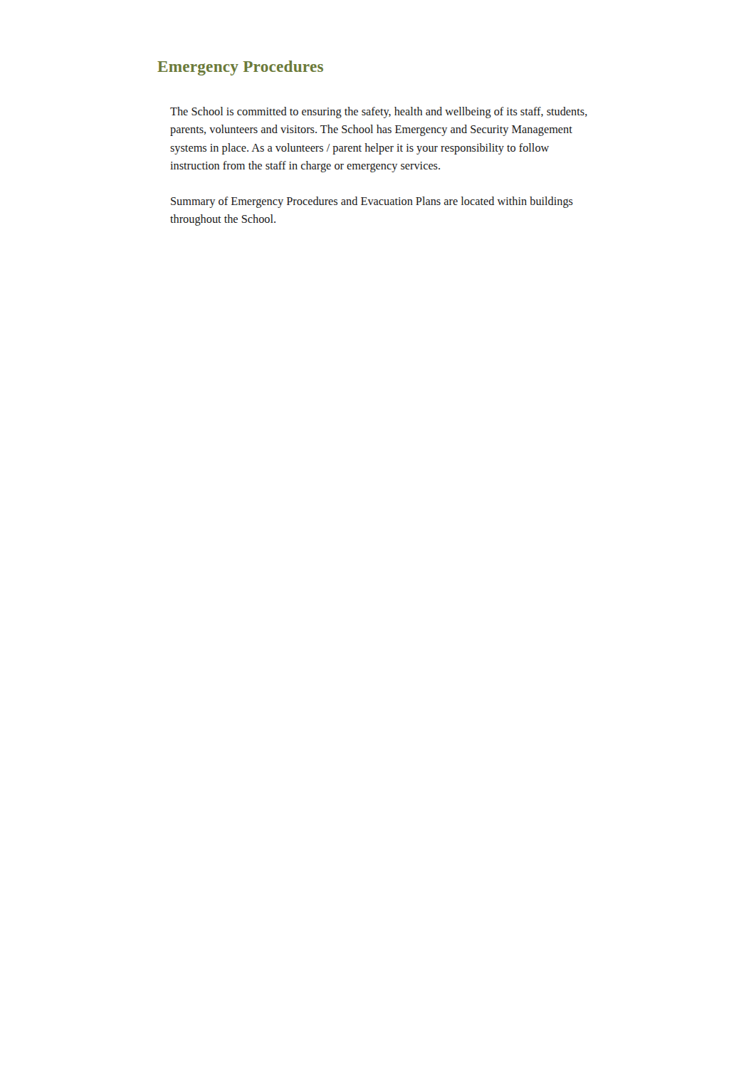Emergency Procedures
The School is committed to ensuring the safety, health and wellbeing of its staff, students, parents, volunteers and visitors. The School has Emergency and Security Management systems in place. As a volunteers / parent helper it is your responsibility to follow instruction from the staff in charge or emergency services.
Summary of Emergency Procedures and Evacuation Plans are located within buildings throughout the School.